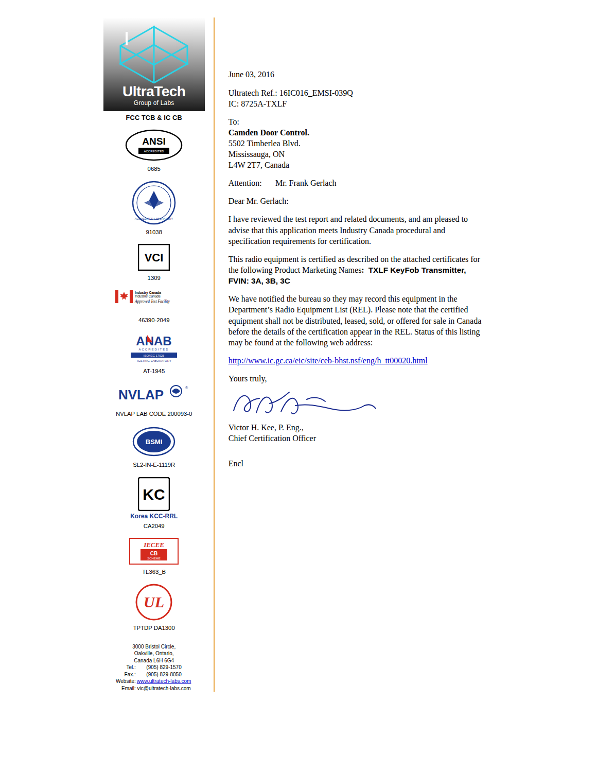UltraTech
Group of Labs
FCC TCB & IC CB
ANSI ACCREDITED
0685
ACCREDITED LABORATORY
91038
VCI
1309
Industry Canada Industrie Canada Approved Test Facility
46390-2049
ANAB ACCREDITED ISO/IEC 17025 TESTING LABORATORY
AT-1945
NVLAP ®
NVLAP LAB CODE 200093-0
BSMI
SL2-IN-E-1119R
KC
Korea KCC-RRL
CA2049
IECEE CB SCHEME
TL363_B
UL
TPTDP DA1300
3000 Bristol Circle,
Oakville, Ontario,
Canada L6H 6G4
| Tel.: | (905) 829-1570 |
| Fax.: | (905) 829-8050 |
| Website: | www.ultratech-labs.com |
| Email: | vic@ultratech-labs.com |
June 03, 2016
Ultratech Ref.: 16IC016_EMSI-039Q
IC: 8725A-TXLF
To:
Camden Door Control.
5502 Timberlea Blvd.
Mississauga, ON
L4W 2T7, Canada
Attention: Mr. Frank Gerlach
Dear Mr. Gerlach:
I have reviewed the test report and related documents, and am pleased to advise that this application meets Industry Canada procedural and specification requirements for certification.
This radio equipment is certified as described on the attached certificates for the following Product Marketing Names: TXLF KeyFob Transmitter, FVIN: 3A, 3B, 3C
We have notified the bureau so they may record this equipment in the Department’s Radio Equipment List (REL). Please note that the certified equipment shall not be distributed, leased, sold, or offered for sale in Canada before the details of the certification appear in the REL. Status of this listing may be found at the following web address:
http://www.ic.gc.ca/eic/site/ceb-bhst.nsf/eng/h_tt00020.html
Yours truly,
Victor H. Kee, P. Eng.,
Chief Certification Officer
Encl